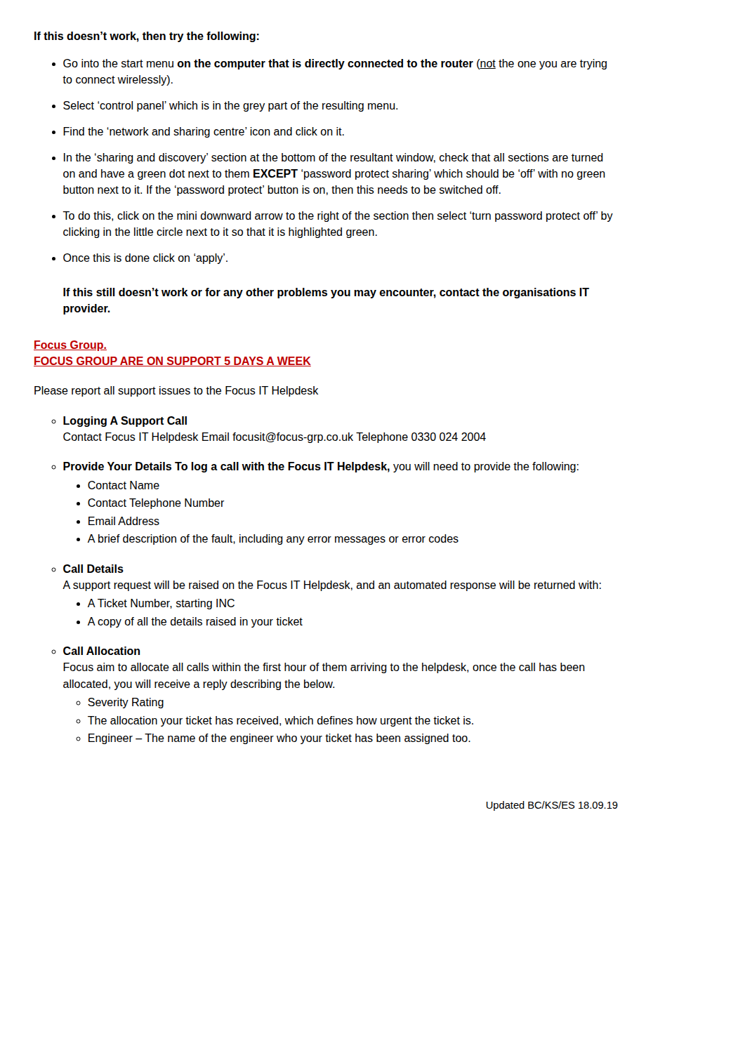If this doesn’t work, then try the following:
Go into the start menu on the computer that is directly connected to the router (not the one you are trying to connect wirelessly).
Select ‘control panel’ which is in the grey part of the resulting menu.
Find the ‘network and sharing centre’ icon and click on it.
In the ‘sharing and discovery’ section at the bottom of the resultant window, check that all sections are turned on and have a green dot next to them EXCEPT ‘password protect sharing’ which should be ‘off’ with no green button next to it. If the ‘password protect’ button is on, then this needs to be switched off.
To do this, click on the mini downward arrow to the right of the section then select ‘turn password protect off’ by clicking in the little circle next to it so that it is highlighted green.
Once this is done click on ‘apply’.
If this still doesn’t work or for any other problems you may encounter, contact the organisations IT provider.
Focus Group.
FOCUS GROUP ARE ON SUPPORT 5 DAYS A WEEK
Please report all support issues to the Focus IT Helpdesk
Logging A Support Call
Contact Focus IT Helpdesk Email focusit@focus-grp.co.uk Telephone 0330 024 2004
Provide Your Details To log a call with the Focus IT Helpdesk, you will need to provide the following:
Contact Name
Contact Telephone Number
Email Address
A brief description of the fault, including any error messages or error codes
Call Details
A support request will be raised on the Focus IT Helpdesk, and an automated response will be returned with:
A Ticket Number, starting INC
A copy of all the details raised in your ticket
Call Allocation
Focus aim to allocate all calls within the first hour of them arriving to the helpdesk, once the call has been allocated, you will receive a reply describing the below.
Severity Rating
The allocation your ticket has received, which defines how urgent the ticket is.
Engineer – The name of the engineer who your ticket has been assigned too.
Updated BC/KS/ES 18.09.19